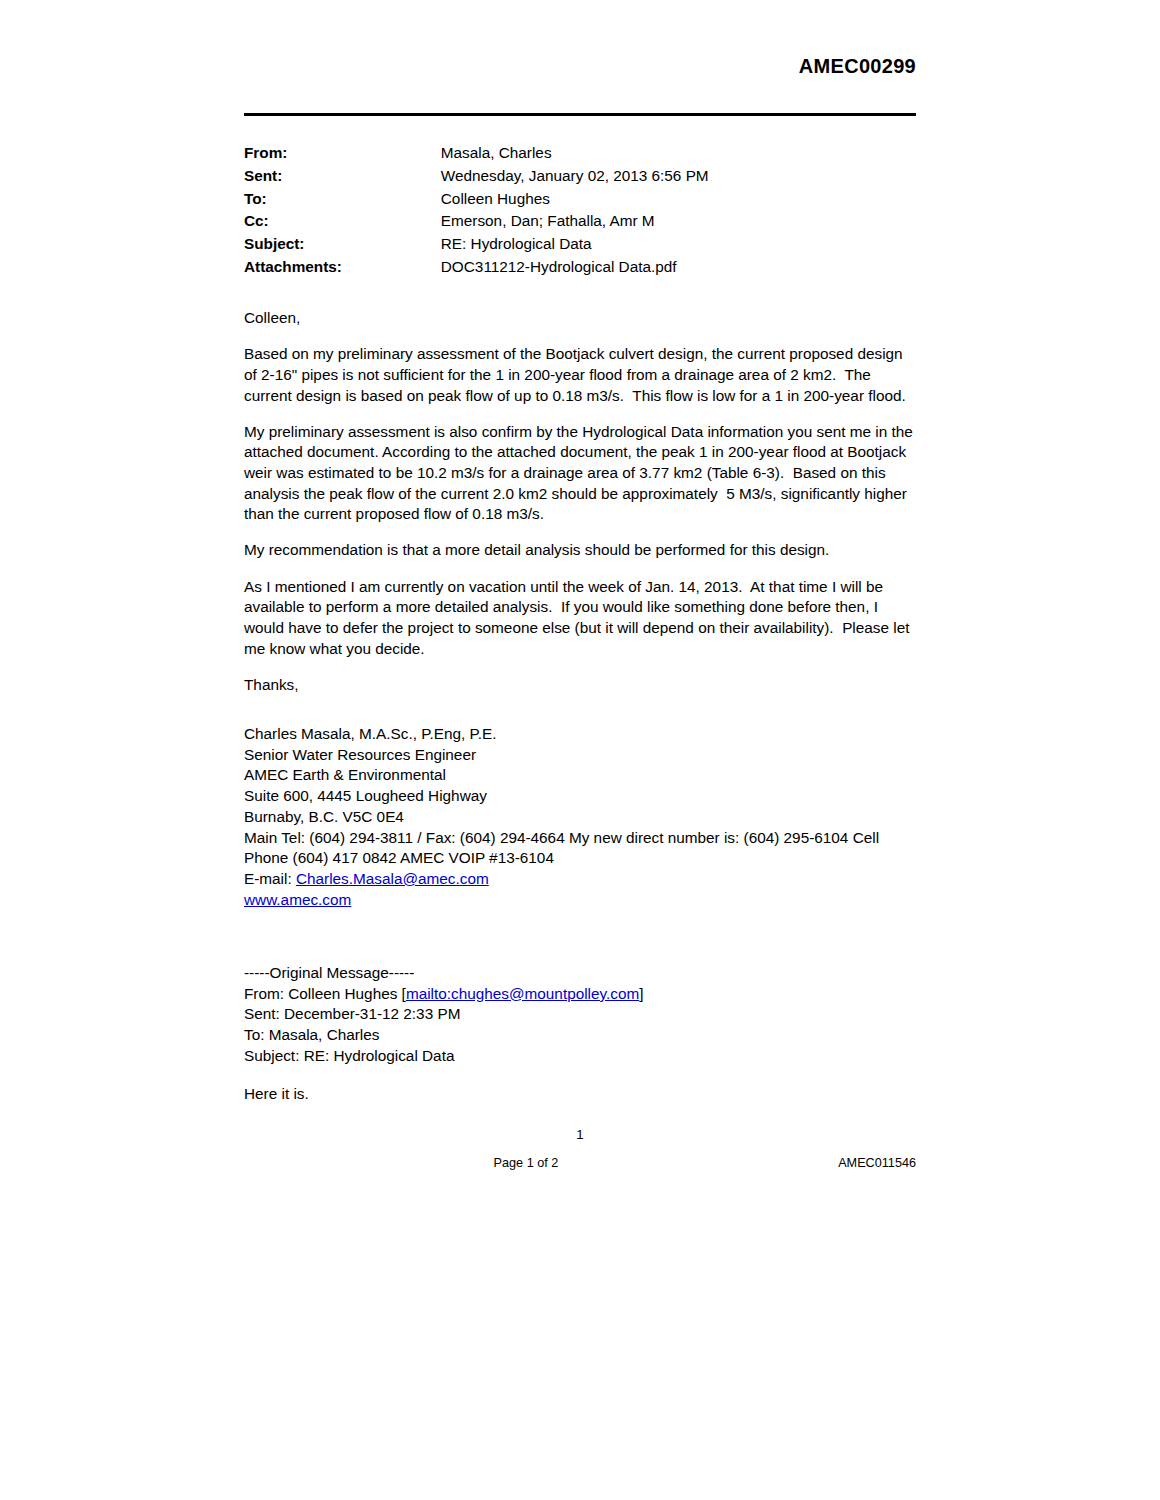AMEC00299
| From: | Masala, Charles |
| Sent: | Wednesday, January 02, 2013 6:56 PM |
| To: | Colleen Hughes |
| Cc: | Emerson, Dan; Fathalla, Amr M |
| Subject: | RE: Hydrological Data |
| Attachments: | DOC311212-Hydrological Data.pdf |
Colleen,
Based on my preliminary assessment of the Bootjack culvert design, the current proposed design of 2-16" pipes is not sufficient for the 1 in 200-year flood from a drainage area of 2 km2. The current design is based on peak flow of up to 0.18 m3/s. This flow is low for a 1 in 200-year flood.
My preliminary assessment is also confirm by the Hydrological Data information you sent me in the attached document. According to the attached document, the peak 1 in 200-year flood at Bootjack weir was estimated to be 10.2 m3/s for a drainage area of 3.77 km2 (Table 6-3). Based on this analysis the peak flow of the current 2.0 km2 should be approximately 5 M3/s, significantly higher than the current proposed flow of 0.18 m3/s.
My recommendation is that a more detail analysis should be performed for this design.
As I mentioned I am currently on vacation until the week of Jan. 14, 2013. At that time I will be available to perform a more detailed analysis. If you would like something done before then, I would have to defer the project to someone else (but it will depend on their availability). Please let me know what you decide.
Thanks,
Charles Masala, M.A.Sc., P.Eng, P.E.
Senior Water Resources Engineer
AMEC Earth & Environmental
Suite 600, 4445 Lougheed Highway
Burnaby, B.C. V5C 0E4
Main Tel: (604) 294-3811 / Fax: (604) 294-4664 My new direct number is: (604) 295-6104 Cell Phone (604) 417 0842 AMEC VOIP #13-6104
E-mail: Charles.Masala@amec.com
www.amec.com
-----Original Message-----
From: Colleen Hughes [mailto:chughes@mountpolley.com]
Sent: December-31-12 2:33 PM
To: Masala, Charles
Subject: RE: Hydrological Data
Here it is.
1
Page 1 of 2 AMEC011546